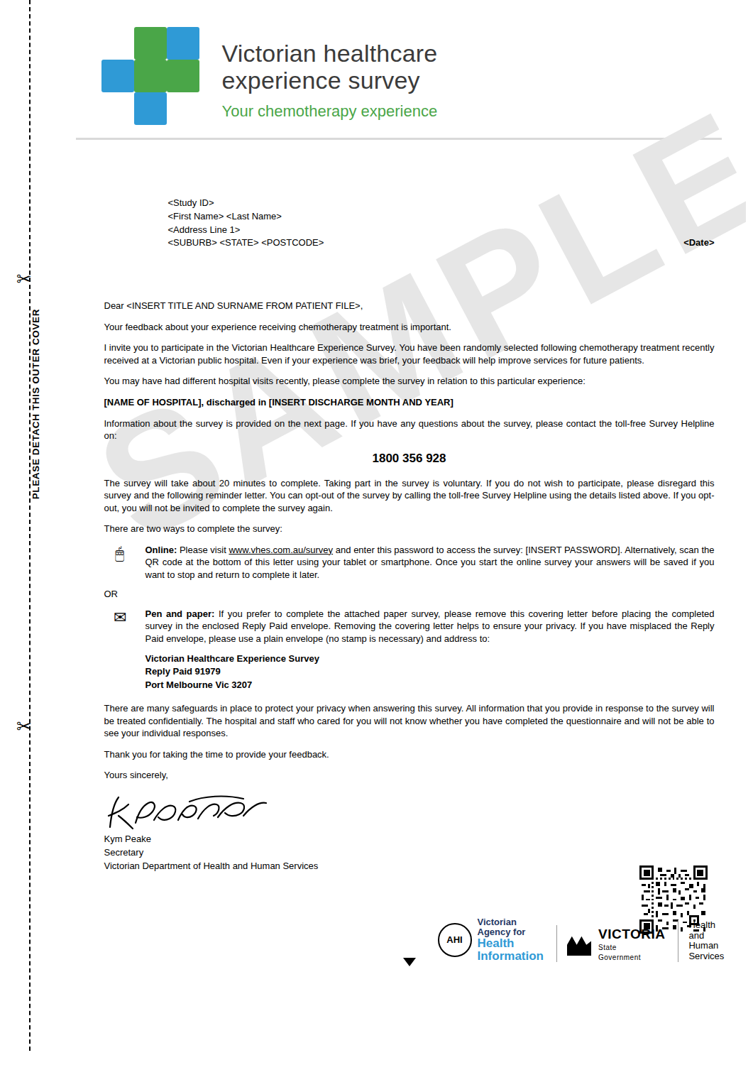✂
✂
PLEASE DETACH THIS OUTER COVER
Victorian healthcare
experience survey
Your chemotherapy experience
SAMPLE
<Study ID>
<First Name> <Last Name>
<Address Line 1>
<SUBURB> <STATE> <POSTCODE>
<Date>
Dear <INSERT TITLE AND SURNAME FROM PATIENT FILE>,
Your feedback about your experience receiving chemotherapy treatment is important.
I invite you to participate in the Victorian Healthcare Experience Survey. You have been randomly selected following chemotherapy treatment recently received at a Victorian public hospital. Even if your experience was brief, your feedback will help improve services for future patients.
You may have had different hospital visits recently, please complete the survey in relation to this particular experience:
[NAME OF HOSPITAL], discharged in [INSERT DISCHARGE MONTH AND YEAR]
Information about the survey is provided on the next page. If you have any questions about the survey, please contact the toll-free Survey Helpline on:
1800 356 928
The survey will take about 20 minutes to complete. Taking part in the survey is voluntary. If you do not wish to participate, please disregard this survey and the following reminder letter. You can opt-out of the survey by calling the toll-free Survey Helpline using the details listed above. If you opt-out, you will not be invited to complete the survey again.
There are two ways to complete the survey:
🖱
Online: Please visit www.vhes.com.au/survey and enter this password to access the survey: [INSERT PASSWORD]. Alternatively, scan the QR code at the bottom of this letter using your tablet or smartphone. Once you start the online survey your answers will be saved if you want to stop and return to complete it later.
OR
✉
Pen and paper: If you prefer to complete the attached paper survey, please remove this covering letter before placing the completed survey in the enclosed Reply Paid envelope. Removing the covering letter helps to ensure your privacy. If you have misplaced the Reply Paid envelope, please use a plain envelope (no stamp is necessary) and address to:
Victorian Healthcare Experience Survey
Reply Paid 91979
Port Melbourne Vic 3207
There are many safeguards in place to protect your privacy when answering this survey. All information that you provide in response to the survey will be treated confidentially. The hospital and staff who cared for you will not know whether you have completed the questionnaire and will not be able to see your individual responses.
Thank you for taking the time to provide your feedback.
Yours sincerely,
Kym Peake
Secretary
Victorian Department of Health and Human Services
AHI
Victorian
Agency for
Health
Information
VICTORIA
State
Government
Health
and Human
Services